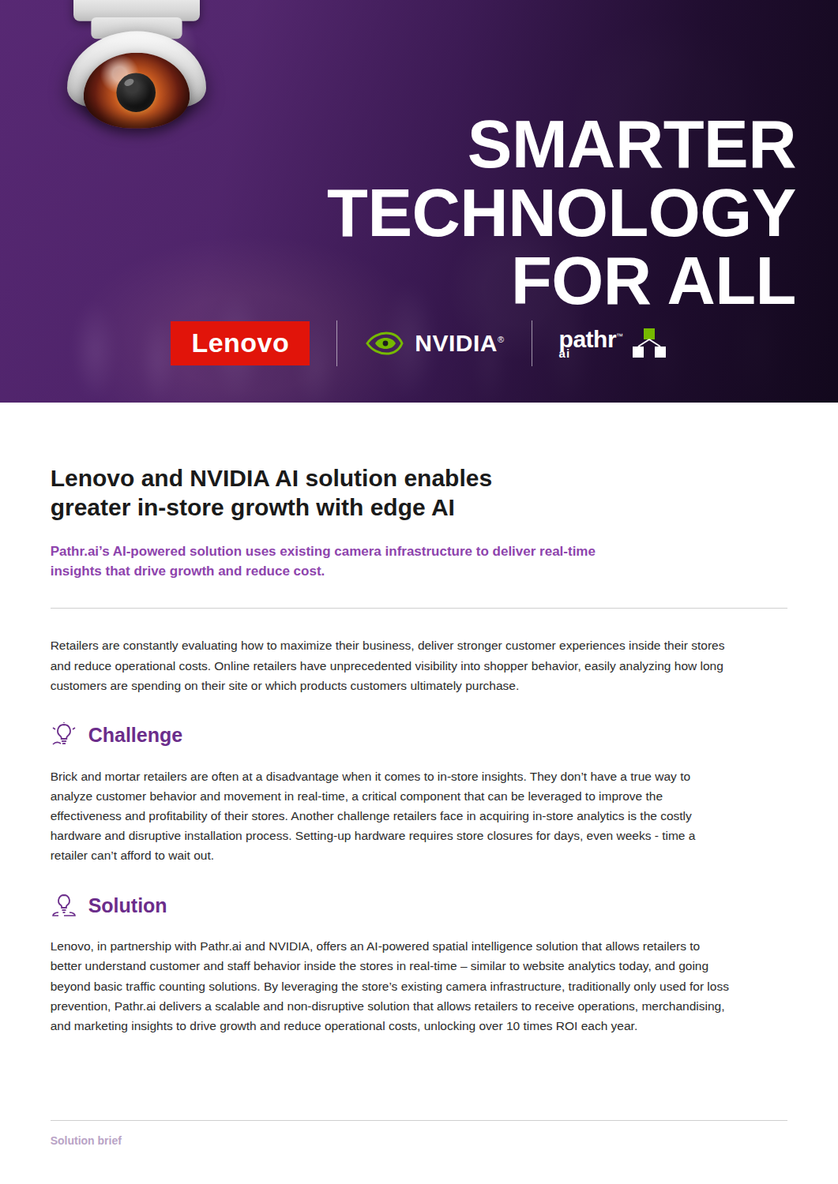Smarter Technology For All
Lenovo
NVIDIA®
pathr™ai
Lenovo and NVIDIA AI solution enables
greater in-store growth with edge AI
Pathr.ai’s AI-powered solution uses existing camera infrastructure to deliver real-time insights that drive growth and reduce cost.
Retailers are constantly evaluating how to maximize their business, deliver stronger customer experiences inside their stores and reduce operational costs. Online retailers have unprecedented visibility into shopper behavior, easily analyzing how long customers are spending on their site or which products customers ultimately purchase.
Challenge
Brick and mortar retailers are often at a disadvantage when it comes to in-store insights. They don’t have a true way to analyze customer behavior and movement in real-time, a critical component that can be leveraged to improve the effectiveness and profitability of their stores. Another challenge retailers face in acquiring in-store analytics is the costly hardware and disruptive installation process. Setting-up hardware requires store closures for days, even weeks - time a retailer can’t afford to wait out.
Solution
Lenovo, in partnership with Pathr.ai and NVIDIA, offers an AI-powered spatial intelligence solution that allows retailers to better understand customer and staff behavior inside the stores in real-time – similar to website analytics today, and going beyond basic traffic counting solutions. By leveraging the store’s existing camera infrastructure, traditionally only used for loss prevention, Pathr.ai delivers a scalable and non-disruptive solution that allows retailers to receive operations, merchandising, and marketing insights to drive growth and reduce operational costs, unlocking over 10 times ROI each year.
Solution brief